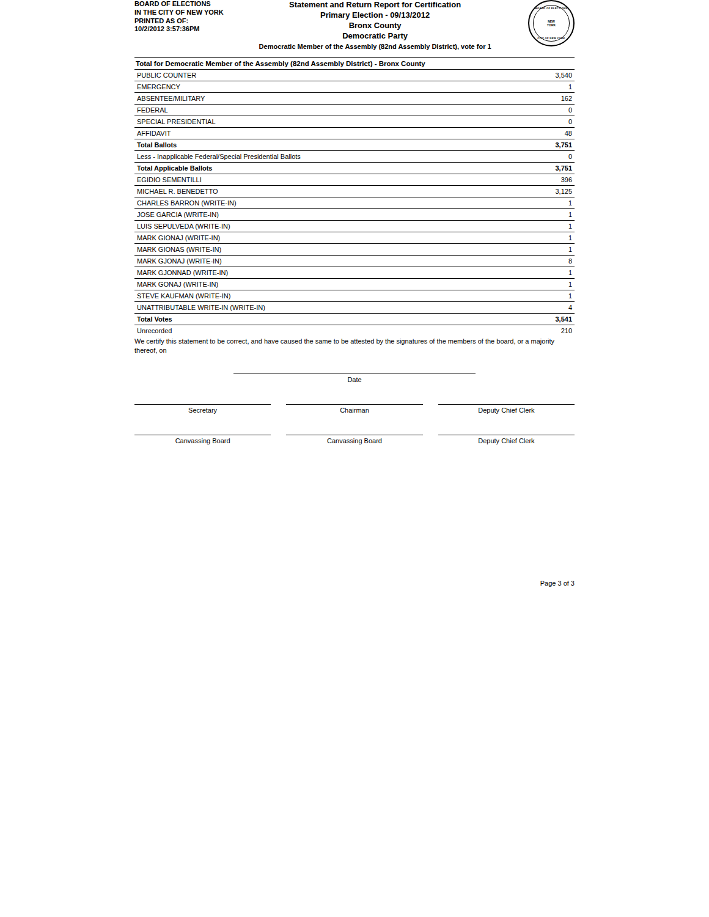BOARD OF ELECTIONS
IN THE CITY OF NEW YORK
PRINTED AS OF:
10/2/2012 3:57:36PM
Statement and Return Report for Certification
Primary Election - 09/13/2012
Bronx County
Democratic Party
Democratic Member of the Assembly (82nd Assembly District), vote for 1
BOARD OF ELECTIONS
NEW
YORK
CITY OF NEW YORK
Total for Democratic Member of the Assembly (82nd Assembly District) - Bronx County
| PUBLIC COUNTER | 3,540 |
| EMERGENCY | 1 |
| ABSENTEE/MILITARY | 162 |
| FEDERAL | 0 |
| SPECIAL PRESIDENTIAL | 0 |
| AFFIDAVIT | 48 |
| Total Ballots | 3,751 |
| Less - Inapplicable Federal/Special Presidential Ballots | 0 |
| Total Applicable Ballots | 3,751 |
| EGIDIO SEMENTILLI | 396 |
| MICHAEL R. BENEDETTO | 3,125 |
| CHARLES BARRON (WRITE-IN) | 1 |
| JOSE GARCIA (WRITE-IN) | 1 |
| LUIS SEPULVEDA (WRITE-IN) | 1 |
| MARK GIONAJ (WRITE-IN) | 1 |
| MARK GIONAS (WRITE-IN) | 1 |
| MARK GJONAJ (WRITE-IN) | 8 |
| MARK GJONNAD (WRITE-IN) | 1 |
| MARK GONAJ (WRITE-IN) | 1 |
| STEVE KAUFMAN (WRITE-IN) | 1 |
| UNATTRIBUTABLE WRITE-IN (WRITE-IN) | 4 |
| Total Votes | 3,541 |
Unrecorded
210
We certify this statement to be correct, and have caused the same to be attested by the signatures of the members of the board, or a majority thereof, on
Date
Secretary
Chairman
Deputy Chief Clerk
Canvassing Board
Canvassing Board
Deputy Chief Clerk
Page 3 of 3